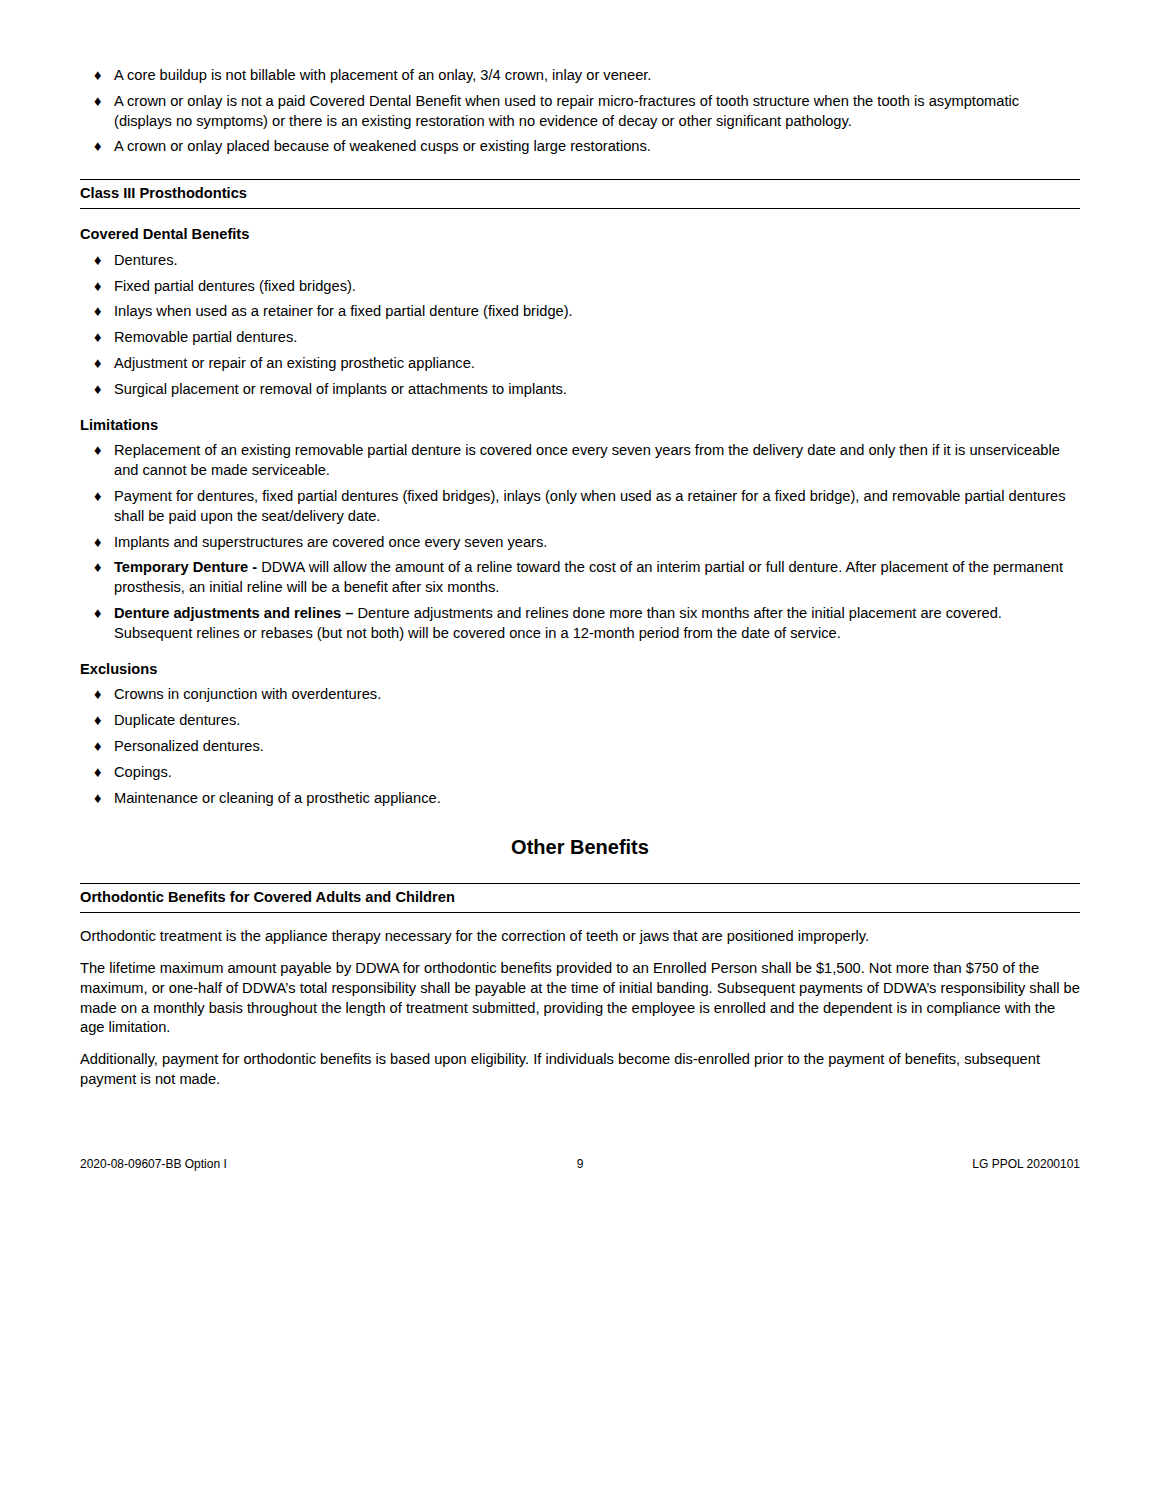A core buildup is not billable with placement of an onlay, 3/4 crown, inlay or veneer.
A crown or onlay is not a paid Covered Dental Benefit when used to repair micro-fractures of tooth structure when the tooth is asymptomatic (displays no symptoms) or there is an existing restoration with no evidence of decay or other significant pathology.
A crown or onlay placed because of weakened cusps or existing large restorations.
Class III Prosthodontics
Covered Dental Benefits
Dentures.
Fixed partial dentures (fixed bridges).
Inlays when used as a retainer for a fixed partial denture (fixed bridge).
Removable partial dentures.
Adjustment or repair of an existing prosthetic appliance.
Surgical placement or removal of implants or attachments to implants.
Limitations
Replacement of an existing removable partial denture is covered once every seven years from the delivery date and only then if it is unserviceable and cannot be made serviceable.
Payment for dentures, fixed partial dentures (fixed bridges), inlays (only when used as a retainer for a fixed bridge), and removable partial dentures shall be paid upon the seat/delivery date.
Implants and superstructures are covered once every seven years.
Temporary Denture - DDWA will allow the amount of a reline toward the cost of an interim partial or full denture. After placement of the permanent prosthesis, an initial reline will be a benefit after six months.
Denture adjustments and relines – Denture adjustments and relines done more than six months after the initial placement are covered. Subsequent relines or rebases (but not both) will be covered once in a 12-month period from the date of service.
Exclusions
Crowns in conjunction with overdentures.
Duplicate dentures.
Personalized dentures.
Copings.
Maintenance or cleaning of a prosthetic appliance.
Other Benefits
Orthodontic Benefits for Covered Adults and Children
Orthodontic treatment is the appliance therapy necessary for the correction of teeth or jaws that are positioned improperly.
The lifetime maximum amount payable by DDWA for orthodontic benefits provided to an Enrolled Person shall be $1,500. Not more than $750 of the maximum, or one-half of DDWA’s total responsibility shall be payable at the time of initial banding. Subsequent payments of DDWA’s responsibility shall be made on a monthly basis throughout the length of treatment submitted, providing the employee is enrolled and the dependent is in compliance with the age limitation.
Additionally, payment for orthodontic benefits is based upon eligibility. If individuals become dis-enrolled prior to the payment of benefits, subsequent payment is not made.
2020-08-09607-BB Option I 9 LG PPOL 20200101